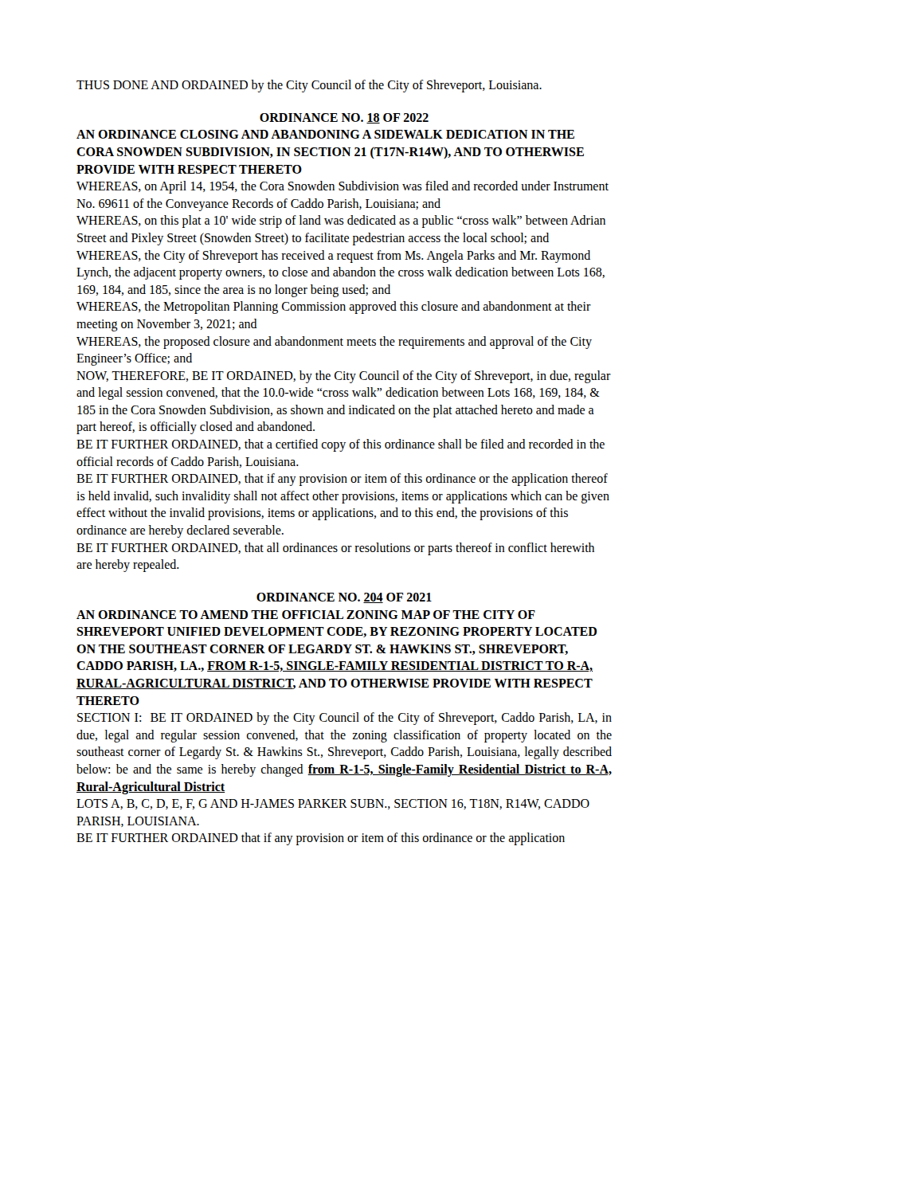THUS DONE AND ORDAINED by the City Council of the City of Shreveport, Louisiana.
ORDINANCE NO. 18 OF 2022
AN ORDINANCE CLOSING AND ABANDONING A SIDEWALK DEDICATION IN THE CORA SNOWDEN SUBDIVISION, IN SECTION 21 (T17N-R14W), AND TO OTHERWISE PROVIDE WITH RESPECT THERETO
WHEREAS, on April 14, 1954, the Cora Snowden Subdivision was filed and recorded under Instrument No. 69611 of the Conveyance Records of Caddo Parish, Louisiana; and
WHEREAS, on this plat a 10' wide strip of land was dedicated as a public “cross walk” between Adrian Street and Pixley Street (Snowden Street) to facilitate pedestrian access the local school; and
WHEREAS, the City of Shreveport has received a request from Ms. Angela Parks and Mr. Raymond Lynch, the adjacent property owners, to close and abandon the cross walk dedication between Lots 168, 169, 184, and 185, since the area is no longer being used; and
WHEREAS, the Metropolitan Planning Commission approved this closure and abandonment at their meeting on November 3, 2021; and
WHEREAS, the proposed closure and abandonment meets the requirements and approval of the City Engineer’s Office; and
NOW, THEREFORE, BE IT ORDAINED, by the City Council of the City of Shreveport, in due, regular and legal session convened, that the 10.0-wide “cross walk” dedication between Lots 168, 169, 184, & 185 in the Cora Snowden Subdivision, as shown and indicated on the plat attached hereto and made a part hereof, is officially closed and abandoned.
BE IT FURTHER ORDAINED, that a certified copy of this ordinance shall be filed and recorded in the official records of Caddo Parish, Louisiana.
BE IT FURTHER ORDAINED, that if any provision or item of this ordinance or the application thereof is held invalid, such invalidity shall not affect other provisions, items or applications which can be given effect without the invalid provisions, items or applications, and to this end, the provisions of this ordinance are hereby declared severable.
BE IT FURTHER ORDAINED, that all ordinances or resolutions or parts thereof in conflict herewith are hereby repealed.
ORDINANCE NO. 204 OF 2021
AN ORDINANCE TO AMEND THE OFFICIAL ZONING MAP OF THE CITY OF SHREVEPORT UNIFIED DEVELOPMENT CODE, BY REZONING PROPERTY LOCATED ON THE SOUTHEAST CORNER OF LEGARDY ST. & HAWKINS ST., SHREVEPORT, CADDO PARISH, LA., FROM R-1-5, SINGLE-FAMILY RESIDENTIAL DISTRICT TO R-A, RURAL-AGRICULTURAL DISTRICT, AND TO OTHERWISE PROVIDE WITH RESPECT THERETO
SECTION I: BE IT ORDAINED by the City Council of the City of Shreveport, Caddo Parish, LA, in due, legal and regular session convened, that the zoning classification of property located on the southeast corner of Legardy St. & Hawkins St., Shreveport, Caddo Parish, Louisiana, legally described below: be and the same is hereby changed from R-1-5, Single-Family Residential District to R-A, Rural-Agricultural District
LOTS A, B, C, D, E, F, G AND H-JAMES PARKER SUBN., SECTION 16, T18N, R14W, CADDO PARISH, LOUISIANA.
BE IT FURTHER ORDAINED that if any provision or item of this ordinance or the application